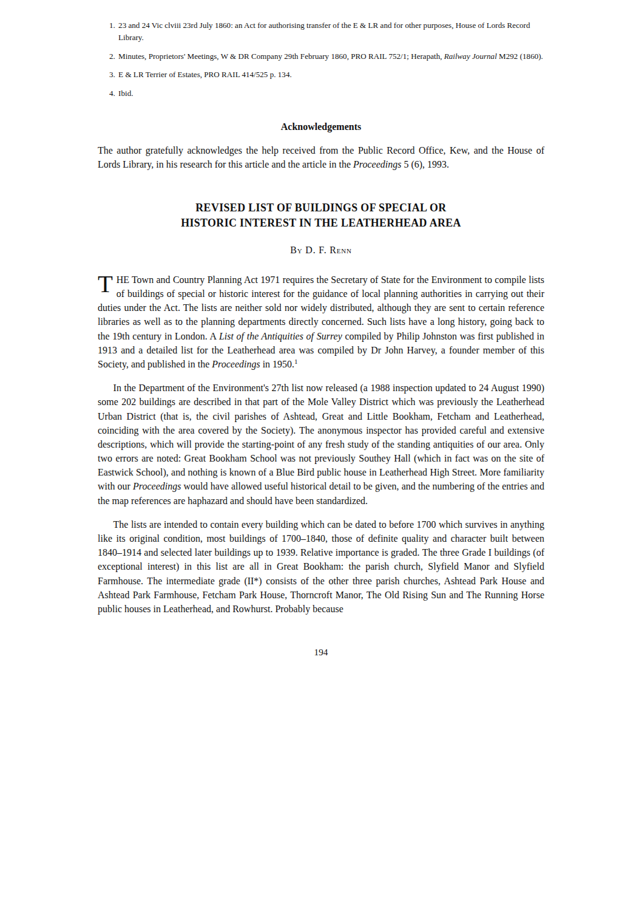23 and 24 Vic clviii 23rd July 1860: an Act for authorising transfer of the E & LR and for other purposes, House of Lords Record Library.
Minutes, Proprietors' Meetings, W & DR Company 29th February 1860, PRO RAIL 752/1; Herapath, Railway Journal M292 (1860).
E & LR Terrier of Estates, PRO RAIL 414/525 p. 134.
Ibid.
Acknowledgements
The author gratefully acknowledges the help received from the Public Record Office, Kew, and the House of Lords Library, in his research for this article and the article in the Proceedings 5 (6), 1993.
REVISED LIST OF BUILDINGS OF SPECIAL OR
HISTORIC INTEREST IN THE LEATHERHEAD AREA
By D. F. Renn
THE Town and Country Planning Act 1971 requires the Secretary of State for the Environment to compile lists of buildings of special or historic interest for the guidance of local planning authorities in carrying out their duties under the Act. The lists are neither sold nor widely distributed, although they are sent to certain reference libraries as well as to the planning departments directly concerned. Such lists have a long history, going back to the 19th century in London. A List of the Antiquities of Surrey compiled by Philip Johnston was first published in 1913 and a detailed list for the Leatherhead area was compiled by Dr John Harvey, a founder member of this Society, and published in the Proceedings in 1950.1
In the Department of the Environment's 27th list now released (a 1988 inspection updated to 24 August 1990) some 202 buildings are described in that part of the Mole Valley District which was previously the Leatherhead Urban District (that is, the civil parishes of Ashtead, Great and Little Bookham, Fetcham and Leatherhead, coinciding with the area covered by the Society). The anonymous inspector has provided careful and extensive descriptions, which will provide the starting-point of any fresh study of the standing antiquities of our area. Only two errors are noted: Great Bookham School was not previously Southey Hall (which in fact was on the site of Eastwick School), and nothing is known of a Blue Bird public house in Leatherhead High Street. More familiarity with our Proceedings would have allowed useful historical detail to be given, and the numbering of the entries and the map references are haphazard and should have been standardized.
The lists are intended to contain every building which can be dated to before 1700 which survives in anything like its original condition, most buildings of 1700–1840, those of definite quality and character built between 1840–1914 and selected later buildings up to 1939. Relative importance is graded. The three Grade I buildings (of exceptional interest) in this list are all in Great Bookham: the parish church, Slyfield Manor and Slyfield Farmhouse. The intermediate grade (II*) consists of the other three parish churches, Ashtead Park House and Ashtead Park Farmhouse, Fetcham Park House, Thorncroft Manor, The Old Rising Sun and The Running Horse public houses in Leatherhead, and Rowhurst. Probably because
194